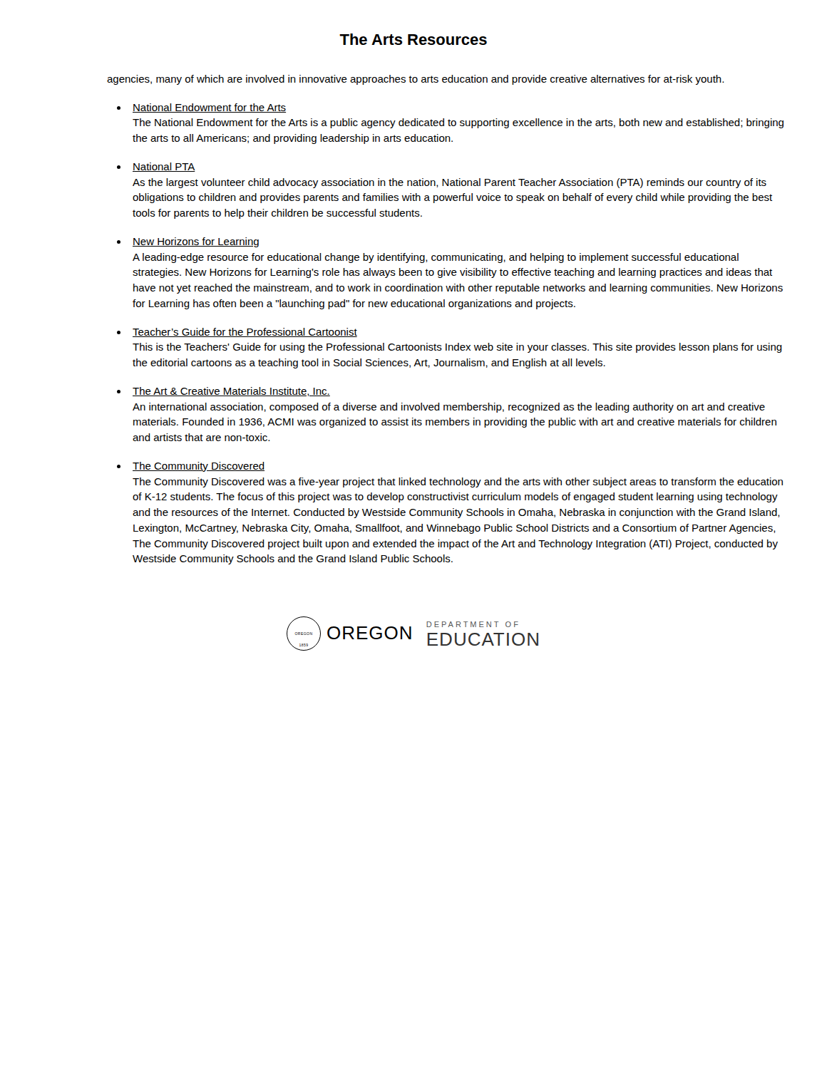The Arts Resources
agencies, many of which are involved in innovative approaches to arts education and provide creative alternatives for at-risk youth.
National Endowment for the Arts
The National Endowment for the Arts is a public agency dedicated to supporting excellence in the arts, both new and established; bringing the arts to all Americans; and providing leadership in arts education.
National PTA
As the largest volunteer child advocacy association in the nation, National Parent Teacher Association (PTA) reminds our country of its obligations to children and provides parents and families with a powerful voice to speak on behalf of every child while providing the best tools for parents to help their children be successful students.
New Horizons for Learning
A leading-edge resource for educational change by identifying, communicating, and helping to implement successful educational strategies. New Horizons for Learning's role has always been to give visibility to effective teaching and learning practices and ideas that have not yet reached the mainstream, and to work in coordination with other reputable networks and learning communities. New Horizons for Learning has often been a "launching pad" for new educational organizations and projects.
Teacher’s Guide for the Professional Cartoonist
This is the Teachers' Guide for using the Professional Cartoonists Index web site in your classes. This site provides lesson plans for using the editorial cartoons as a teaching tool in Social Sciences, Art, Journalism, and English at all levels.
The Art & Creative Materials Institute, Inc.
An international association, composed of a diverse and involved membership, recognized as the leading authority on art and creative materials. Founded in 1936, ACMI was organized to assist its members in providing the public with art and creative materials for children and artists that are non-toxic.
The Community Discovered
The Community Discovered was a five-year project that linked technology and the arts with other subject areas to transform the education of K-12 students. The focus of this project was to develop constructivist curriculum models of engaged student learning using technology and the resources of the Internet. Conducted by Westside Community Schools in Omaha, Nebraska in conjunction with the Grand Island, Lexington, McCartney, Nebraska City, Omaha, Smallfoot, and Winnebago Public School Districts and a Consortium of Partner Agencies, The Community Discovered project built upon and extended the impact of the Art and Technology Integration (ATI) Project, conducted by Westside Community Schools and the Grand Island Public Schools.
OREGON OREGON DEPARTMENT OF
EDUCATION